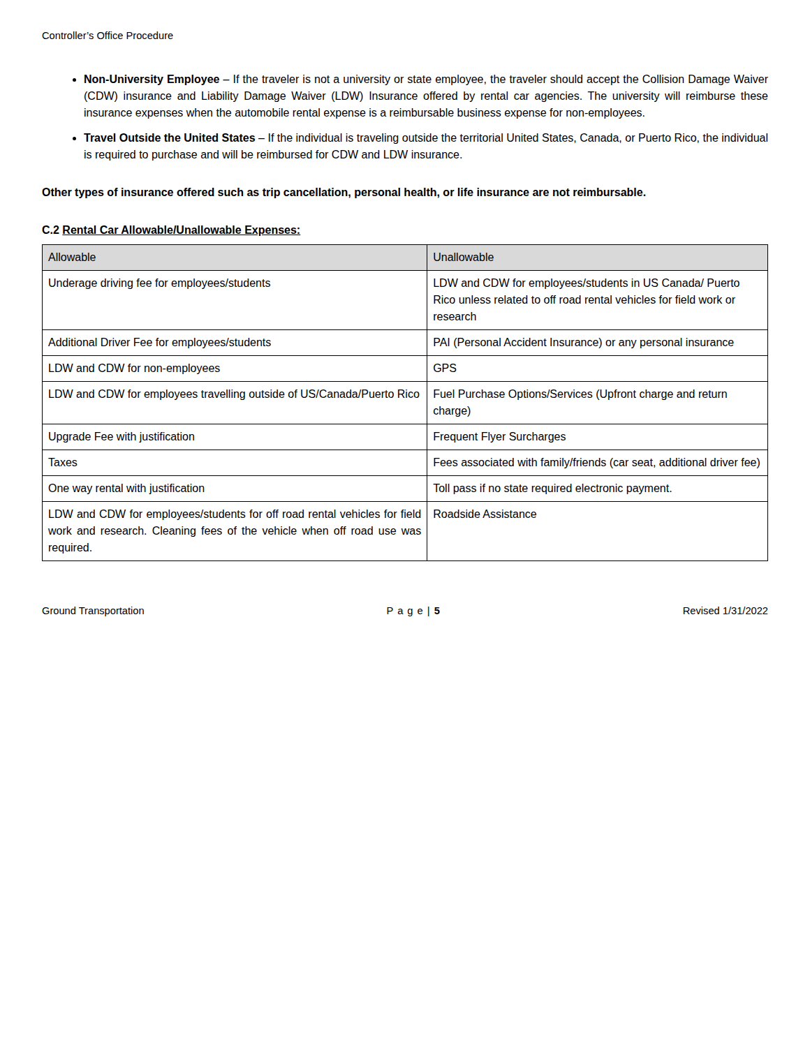Controller’s Office Procedure
Non-University Employee – If the traveler is not a university or state employee, the traveler should accept the Collision Damage Waiver (CDW) insurance and Liability Damage Waiver (LDW) Insurance offered by rental car agencies. The university will reimburse these insurance expenses when the automobile rental expense is a reimbursable business expense for non-employees.
Travel Outside the United States – If the individual is traveling outside the territorial United States, Canada, or Puerto Rico, the individual is required to purchase and will be reimbursed for CDW and LDW insurance.
Other types of insurance offered such as trip cancellation, personal health, or life insurance are not reimbursable.
C.2 Rental Car Allowable/Unallowable Expenses:
| Allowable | Unallowable |
| --- | --- |
| Underage driving fee for employees/students | LDW and CDW for employees/students in US Canada/ Puerto Rico unless related to off road rental vehicles for field work or research |
| Additional Driver Fee for employees/students | PAI (Personal Accident Insurance) or any personal insurance |
| LDW and CDW for non-employees | GPS |
| LDW and CDW for employees travelling outside of US/Canada/Puerto Rico | Fuel Purchase Options/Services (Upfront charge and return charge) |
| Upgrade Fee with justification | Frequent Flyer Surcharges |
| Taxes | Fees associated with family/friends (car seat, additional driver fee) |
| One way rental with justification | Toll pass if no state required electronic payment. |
| LDW and CDW for employees/students for off road rental vehicles for field work and research. Cleaning fees of the vehicle when off road use was required. | Roadside Assistance |
Ground Transportation P a g e | 5 Revised 1/31/2022